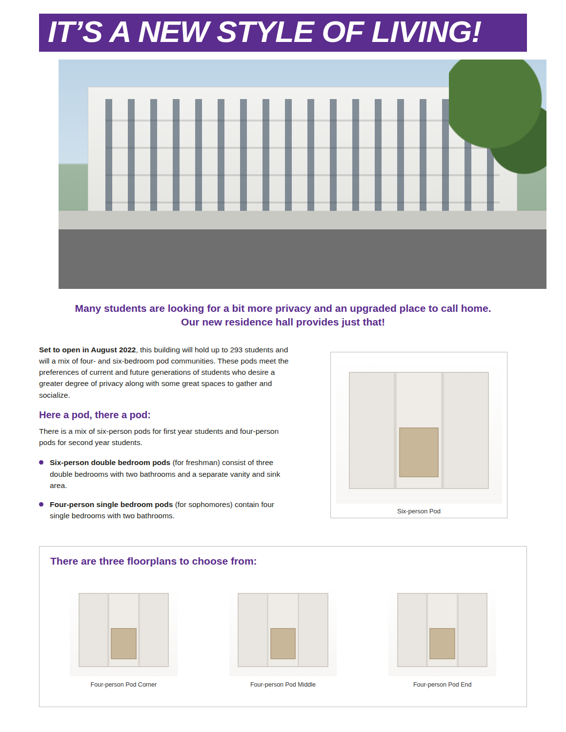It’s a new style of living!
Many students are looking for a bit more privacy and an upgraded place to call home.
Our new residence hall provides just that!
Set to open in August 2022, this building will hold up to 293 students and will a mix of four- and six-bedroom pod communities. These pods meet the preferences of current and future generations of students who desire a greater degree of privacy along with some great spaces to gather and socialize.
Here a pod, there a pod:
There is a mix of six-person pods for first year students and four-person pods for second year students.
Six-person double bedroom pods (for freshman) consist of three double bedrooms with two bathrooms and a separate vanity and sink area.
Four-person single bedroom pods (for sophomores) contain four single bedrooms with two bathrooms.
Six-person Pod
There are three floorplans to choose from:
Four-person Pod Corner
Four-person Pod Middle
Four-person Pod End